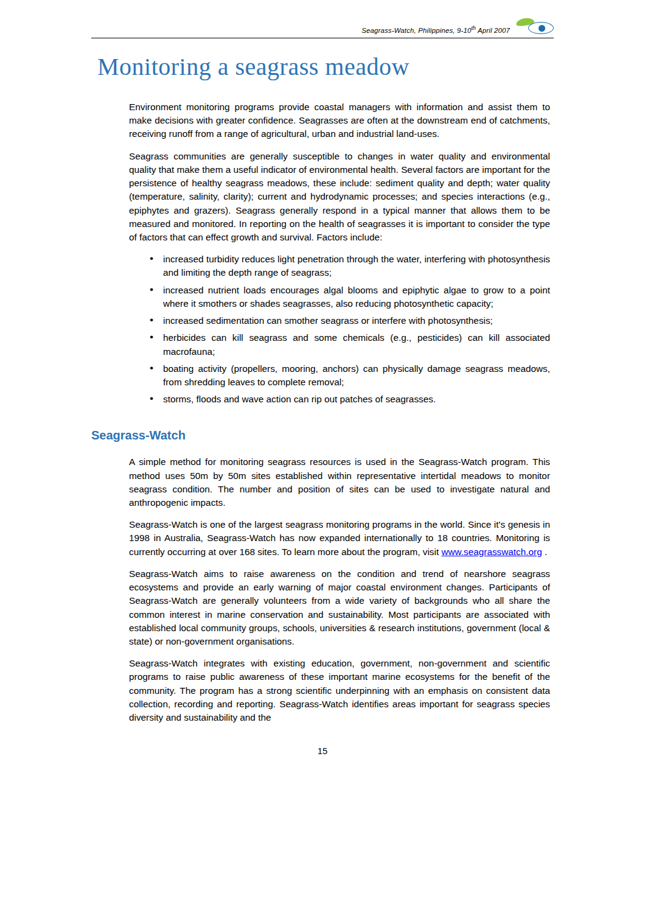Seagrass-Watch, Philippines, 9-10th April 2007
Monitoring a seagrass meadow
Environment monitoring programs provide coastal managers with information and assist them to make decisions with greater confidence. Seagrasses are often at the downstream end of catchments, receiving runoff from a range of agricultural, urban and industrial land-uses.
Seagrass communities are generally susceptible to changes in water quality and environmental quality that make them a useful indicator of environmental health. Several factors are important for the persistence of healthy seagrass meadows, these include: sediment quality and depth; water quality (temperature, salinity, clarity); current and hydrodynamic processes; and species interactions (e.g., epiphytes and grazers). Seagrass generally respond in a typical manner that allows them to be measured and monitored. In reporting on the health of seagrasses it is important to consider the type of factors that can effect growth and survival. Factors include:
increased turbidity reduces light penetration through the water, interfering with photosynthesis and limiting the depth range of seagrass;
increased nutrient loads encourages algal blooms and epiphytic algae to grow to a point where it smothers or shades seagrasses, also reducing photosynthetic capacity;
increased sedimentation can smother seagrass or interfere with photosynthesis;
herbicides can kill seagrass and some chemicals (e.g., pesticides) can kill associated macrofauna;
boating activity (propellers, mooring, anchors) can physically damage seagrass meadows, from shredding leaves to complete removal;
storms, floods and wave action can rip out patches of seagrasses.
Seagrass-Watch
A simple method for monitoring seagrass resources is used in the Seagrass-Watch program. This method uses 50m by 50m sites established within representative intertidal meadows to monitor seagrass condition. The number and position of sites can be used to investigate natural and anthropogenic impacts.
Seagrass-Watch is one of the largest seagrass monitoring programs in the world. Since it's genesis in 1998 in Australia, Seagrass-Watch has now expanded internationally to 18 countries. Monitoring is currently occurring at over 168 sites. To learn more about the program, visit www.seagrasswatch.org .
Seagrass-Watch aims to raise awareness on the condition and trend of nearshore seagrass ecosystems and provide an early warning of major coastal environment changes. Participants of Seagrass-Watch are generally volunteers from a wide variety of backgrounds who all share the common interest in marine conservation and sustainability. Most participants are associated with established local community groups, schools, universities & research institutions, government (local & state) or non-government organisations.
Seagrass-Watch integrates with existing education, government, non-government and scientific programs to raise public awareness of these important marine ecosystems for the benefit of the community. The program has a strong scientific underpinning with an emphasis on consistent data collection, recording and reporting. Seagrass-Watch identifies areas important for seagrass species diversity and sustainability and the
15